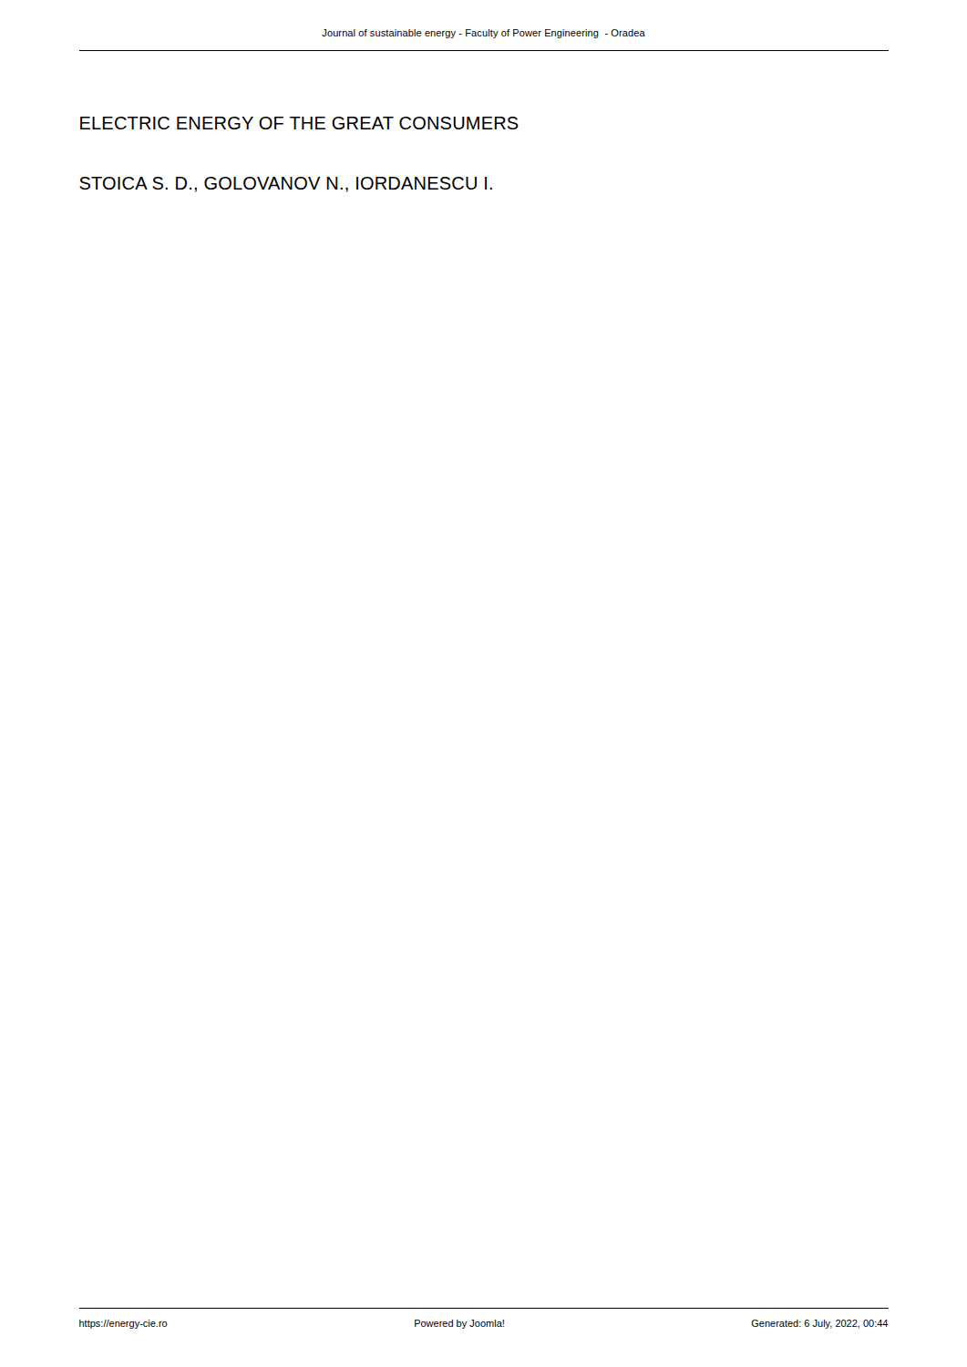Journal of sustainable energy - Faculty of Power Engineering - Oradea
ELECTRIC ENERGY OF THE GREAT CONSUMERS
STOICA S. D., GOLOVANOV N., IORDANESCU I.
https://energy-cie.ro Powered by Joomla! Generated: 6 July, 2022, 00:44